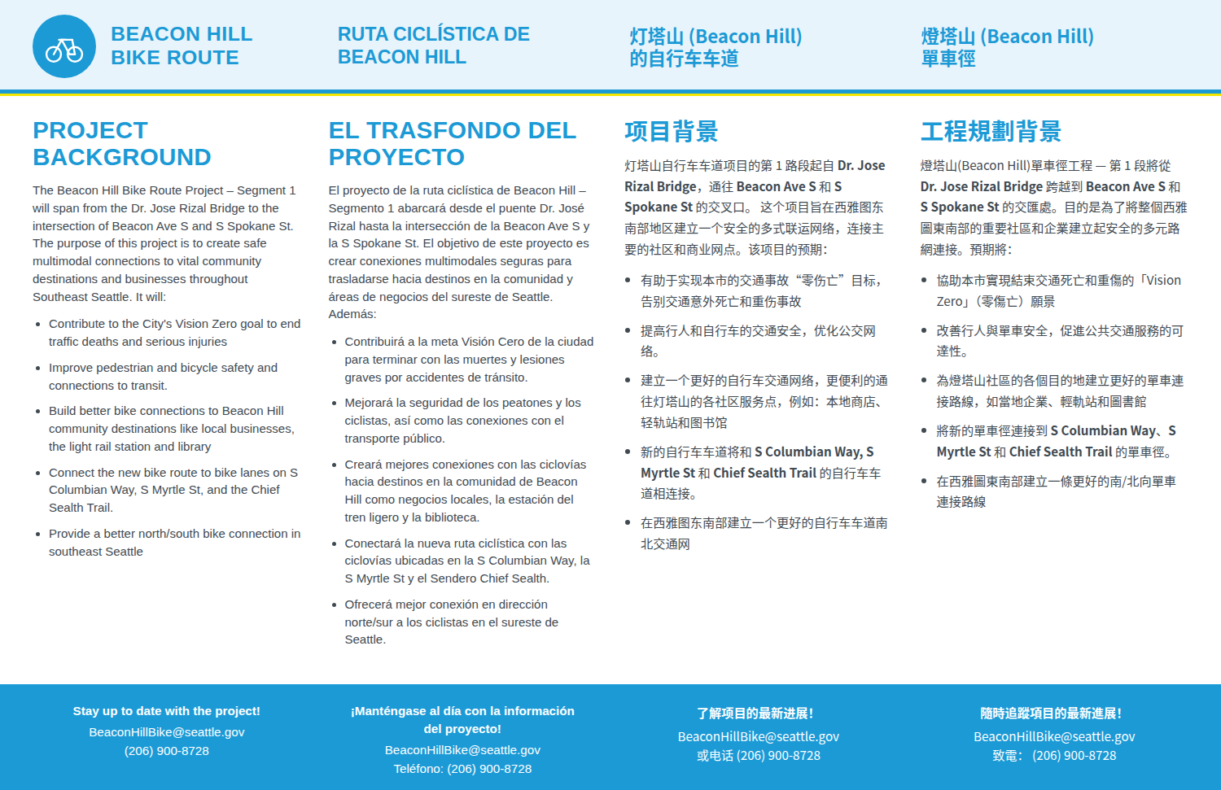BEACON HILL
BIKE ROUTE
RUTA CICLÍSTICA DE
BEACON HILL
灯塔山 (Beacon Hill)
的自行车车道
燈塔山 (Beacon Hill)
單車徑
PROJECT
BACKGROUND
The Beacon Hill Bike Route Project – Segment 1 will span from the Dr. Jose Rizal Bridge to the intersection of Beacon Ave S and S Spokane St. The purpose of this project is to create safe multimodal connections to vital community destinations and businesses throughout Southeast Seattle. It will:
Contribute to the City's Vision Zero goal to end traffic deaths and serious injuries
Improve pedestrian and bicycle safety and connections to transit.
Build better bike connections to Beacon Hill community destinations like local businesses, the light rail station and library
Connect the new bike route to bike lanes on S Columbian Way, S Myrtle St, and the Chief Sealth Trail.
Provide a better north/south bike connection in southeast Seattle
EL TRASFONDO DEL
PROYECTO
El proyecto de la ruta ciclística de Beacon Hill – Segmento 1 abarcará desde el puente Dr. José Rizal hasta la intersección de la Beacon Ave S y la S Spokane St. El objetivo de este proyecto es crear conexiones multimodales seguras para trasladarse hacia destinos en la comunidad y áreas de negocios del sureste de Seattle. Además:
Contribuirá a la meta Visión Cero de la ciudad para terminar con las muertes y lesiones graves por accidentes de tránsito.
Mejorará la seguridad de los peatones y los ciclistas, así como las conexiones con el transporte público.
Creará mejores conexiones con las ciclovías hacia destinos en la comunidad de Beacon Hill como negocios locales, la estación del tren ligero y la biblioteca.
Conectará la nueva ruta ciclística con las ciclovías ubicadas en la S Columbian Way, la S Myrtle St y el Sendero Chief Sealth.
Ofrecerá mejor conexión en dirección norte/sur a los ciclistas en el sureste de Seattle.
项目背景
灯塔山自行车车道项目的第 1 路段起自 Dr. Jose Rizal Bridge，通往 Beacon Ave S 和 S Spokane St 的交叉口。 这个项目旨在西雅图东南部地区建立一个安全的多式联运网络，连接主要的社区和商业网点。该项目的预期：
有助于实现本市的交通事故“零伤亡”目标，告别交通意外死亡和重伤事故
提高行人和自行车的交通安全，优化公交网络。
建立一个更好的自行车交通网络，更便利的通往灯塔山的各社区服务点，例如：本地商店、轻轨站和图书馆
新的自行车车道将和 S Columbian Way, S Myrtle St 和 Chief Sealth Trail 的自行车车道相连接。
在西雅图东南部建立一个更好的自行车车道南北交通网
工程規劃背景
燈塔山(Beacon Hill)單車徑工程 — 第 1 段將從 Dr. Jose Rizal Bridge 跨越到 Beacon Ave S 和 S Spokane St 的交匯處。目的是為了將整個西雅圖東南部的重要社區和企業建立起安全的多元路網連接。預期將：
協助本市實現結束交通死亡和重傷的「Vision Zero」（零傷亡）願景
改善行人與單車安全，促進公共交通服務的可達性。
為燈塔山社區的各個目的地建立更好的單車連接路線，如當地企業、輕軌站和圖書館
將新的單車徑連接到 S Columbian Way、S Myrtle St 和 Chief Sealth Trail 的單車徑。
在西雅圖東南部建立一條更好的南/北向單車連接路線
Stay up to date with the project!
BeaconHillBike@seattle.gov
(206) 900-8728
¡Manténgase al día con la información
del proyecto!
BeaconHillBike@seattle.gov
Teléfono: (206) 900-8728
了解项目的最新进展！
BeaconHillBike@seattle.gov
或电话 (206) 900-8728
隨時追蹤項目的最新進展！
BeaconHillBike@seattle.gov
致電： (206) 900-8728